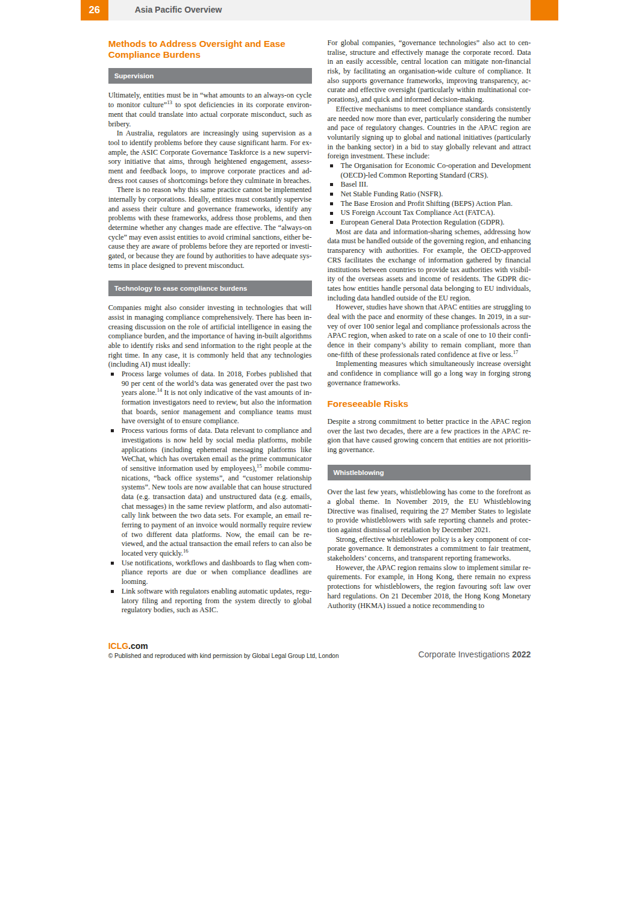26
Asia Pacific Overview
Methods to Address Oversight and Ease Compliance Burdens
Supervision
Ultimately, entities must be in “what amounts to an always-on cycle to monitor culture”13 to spot deficiencies in its corporate environment that could translate into actual corporate misconduct, such as bribery.
In Australia, regulators are increasingly using supervision as a tool to identify problems before they cause significant harm. For example, the ASIC Corporate Governance Taskforce is a new supervisory initiative that aims, through heightened engagement, assessment and feedback loops, to improve corporate practices and address root causes of shortcomings before they culminate in breaches.
There is no reason why this same practice cannot be implemented internally by corporations. Ideally, entities must constantly supervise and assess their culture and governance frameworks, identify any problems with these frameworks, address those problems, and then determine whether any changes made are effective. The “always-on cycle” may even assist entities to avoid criminal sanctions, either because they are aware of problems before they are reported or investigated, or because they are found by authorities to have adequate systems in place designed to prevent misconduct.
Technology to ease compliance burdens
Companies might also consider investing in technologies that will assist in managing compliance comprehensively. There has been increasing discussion on the role of artificial intelligence in easing the compliance burden, and the importance of having in-built algorithms able to identify risks and send information to the right people at the right time. In any case, it is commonly held that any technologies (including AI) must ideally:
Process large volumes of data. In 2018, Forbes published that 90 per cent of the world’s data was generated over the past two years alone.14 It is not only indicative of the vast amounts of information investigators need to review, but also the information that boards, senior management and compliance teams must have oversight of to ensure compliance.
Process various forms of data. Data relevant to compliance and investigations is now held by social media platforms, mobile applications (including ephemeral messaging platforms like WeChat, which has overtaken email as the prime communicator of sensitive information used by employees),15 mobile communications, “back office systems”, and “customer relationship systems”. New tools are now available that can house structured data (e.g. transaction data) and unstructured data (e.g. emails, chat messages) in the same review platform, and also automatically link between the two data sets. For example, an email referring to payment of an invoice would normally require review of two different data platforms. Now, the email can be reviewed, and the actual transaction the email refers to can also be located very quickly.16
Use notifications, workflows and dashboards to flag when compliance reports are due or when compliance deadlines are looming.
Link software with regulators enabling automatic updates, regulatory filing and reporting from the system directly to global regulatory bodies, such as ASIC.
For global companies, “governance technologies” also act to centralise, structure and effectively manage the corporate record. Data in an easily accessible, central location can mitigate non-financial risk, by facilitating an organisation-wide culture of compliance. It also supports governance frameworks, improving transparency, accurate and effective oversight (particularly within multinational corporations), and quick and informed decision-making.
Effective mechanisms to meet compliance standards consistently are needed now more than ever, particularly considering the number and pace of regulatory changes. Countries in the APAC region are voluntarily signing up to global and national initiatives (particularly in the banking sector) in a bid to stay globally relevant and attract foreign investment. These include:
The Organisation for Economic Co-operation and Development (OECD)-led Common Reporting Standard (CRS).
Basel III.
Net Stable Funding Ratio (NSFR).
The Base Erosion and Profit Shifting (BEPS) Action Plan.
US Foreign Account Tax Compliance Act (FATCA).
European General Data Protection Regulation (GDPR).
Most are data and information-sharing schemes, addressing how data must be handled outside of the governing region, and enhancing transparency with authorities. For example, the OECD-approved CRS facilitates the exchange of information gathered by financial institutions between countries to provide tax authorities with visibility of the overseas assets and income of residents. The GDPR dictates how entities handle personal data belonging to EU individuals, including data handled outside of the EU region.
However, studies have shown that APAC entities are struggling to deal with the pace and enormity of these changes. In 2019, in a survey of over 100 senior legal and compliance professionals across the APAC region, when asked to rate on a scale of one to 10 their confidence in their company’s ability to remain compliant, more than one-fifth of these professionals rated confidence at five or less.17
Implementing measures which simultaneously increase oversight and confidence in compliance will go a long way in forging strong governance frameworks.
Foreseeable Risks
Despite a strong commitment to better practice in the APAC region over the last two decades, there are a few practices in the APAC region that have caused growing concern that entities are not prioritising governance.
Whistleblowing
Over the last few years, whistleblowing has come to the forefront as a global theme. In November 2019, the EU Whistleblowing Directive was finalised, requiring the 27 Member States to legislate to provide whistleblowers with safe reporting channels and protection against dismissal or retaliation by December 2021.
Strong, effective whistleblower policy is a key component of corporate governance. It demonstrates a commitment to fair treatment, stakeholders’ concerns, and transparent reporting frameworks.
However, the APAC region remains slow to implement similar requirements. For example, in Hong Kong, there remain no express protections for whistleblowers, the region favouring soft law over hard regulations. On 21 December 2018, the Hong Kong Monetary Authority (HKMA) issued a notice recommending to
ICLG.com
© Published and reproduced with kind permission by Global Legal Group Ltd, London
Corporate Investigations 2022